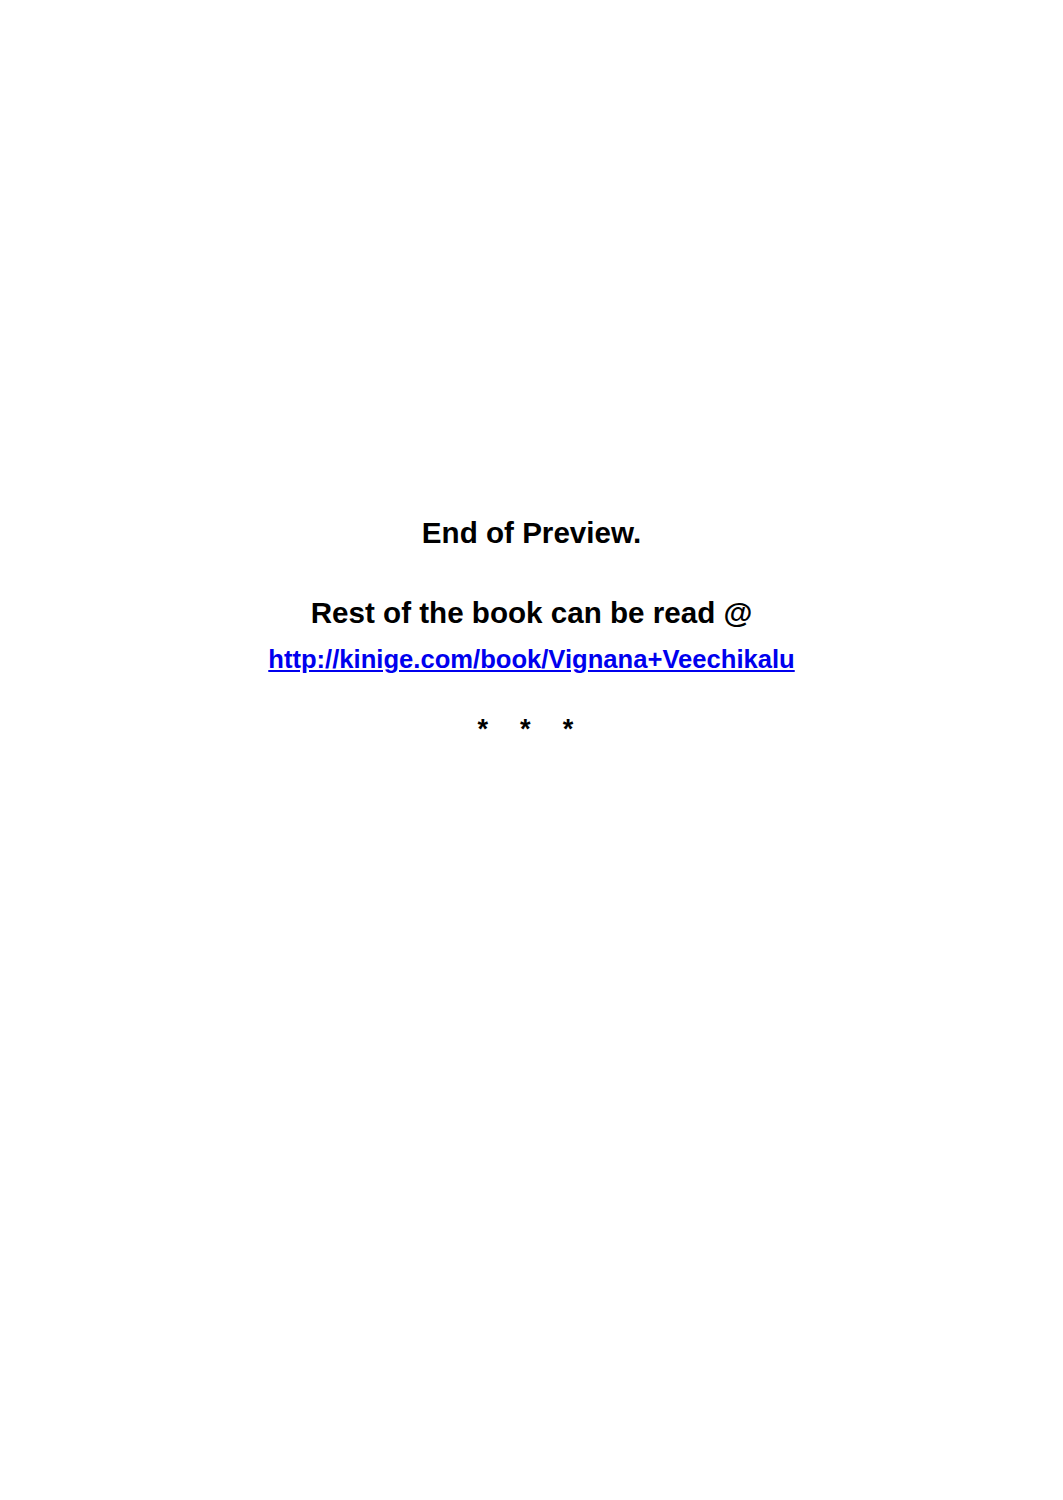End of Preview.
Rest of the book can be read @
http://kinige.com/book/Vignana+Veechikalu
* * *